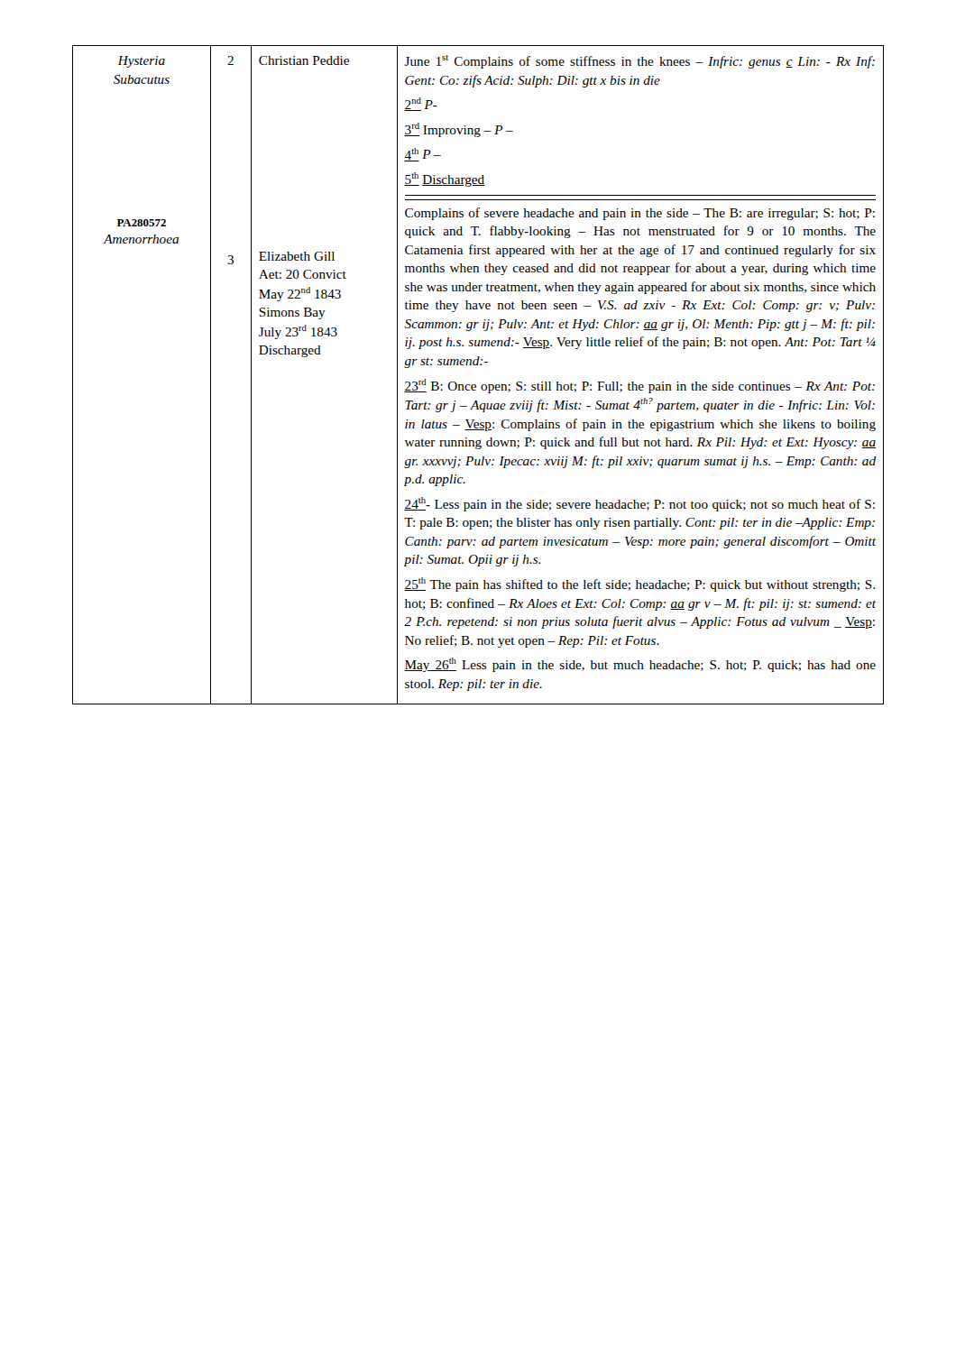| Hysteria Subacutus PA280572 Amenorrhoea | 2 3 | Christian Peddie Elizabeth Gill Aet: 20 Convict May 22 nd 1843 Simons Bay July 23 rd 1843 Discharged | June 1 st Complains of some stiffness in the knees – Infric: genus c Lin: - Rx Inf: Gent: Co: zifs Acid: Sulph: Dil: gtt x bis in die 2 nd P- 3 rd Improving – P – 4 th P – 5 th Discharged Complains of severe headache and pain in the side – The B: are irregular; S: hot; P: quick and T. flabby-looking – Has not menstruated for 9 or 10 months. The Catamenia first appeared with her at the age of 17 and continued regularly for six months when they ceased and did not reappear for about a year, during which time she was under treatment, when they again appeared for about six months, since which time they have not been seen – V.S. ad zxiv - Rx Ext: Col: Comp: gr: v; Pulv: Scammon: gr ij; Pulv: Ant: et Hyd: Chlor: aa gr ij, Ol: Menth: Pip: gtt j – M: ft: pil: ij. post h.s. sumend:- Vesp . Very little relief of the pain; B: not open. Ant: Pot: Tart ¼ gr st: sumend:- 23 rd B: Once open; S: still hot; P: Full; the pain in the side continues – Rx Ant: Pot: Tart: gr j – Aquae zviij ft: Mist: - Sumat 4 th? partem, quater in die - Infric: Lin: Vol: in latus – Vesp : Complains of pain in the epigastrium which she likens to boiling water running down; P: quick and full but not hard. Rx Pil: Hyd: et Ext: Hyoscy: aa gr. xxxvvj; Pulv: Ipecac: xviij M: ft: pil xxiv; quarum sumat ij h.s. – Emp: Canth: ad p.d. applic. 24 th - Less pain in the side; severe headache; P: not too quick; not so much heat of S: T: pale B: open; the blister has only risen partially. Cont: pil: ter in die –Applic: Emp: Canth: parv: ad partem invesicatum – Vesp: more pain; general discomfort – Omitt pil: Sumat. Opii gr ij h.s. 25 th The pain has shifted to the left side; headache; P: quick but without strength; S. hot; B: confined – Rx Aloes et Ext: Col: Comp: aa gr v – M. ft: pil: ij: st: sumend: et 2 P.ch. repetend: si non prius soluta fuerit alvus – Applic: Fotus ad vulvum _ Vesp : No relief; B. not yet open – Rep: Pil: et Fotus . May 26 th Less pain in the side, but much headache; S. hot; P. quick; has had one stool. Rep: pil: ter in die. |